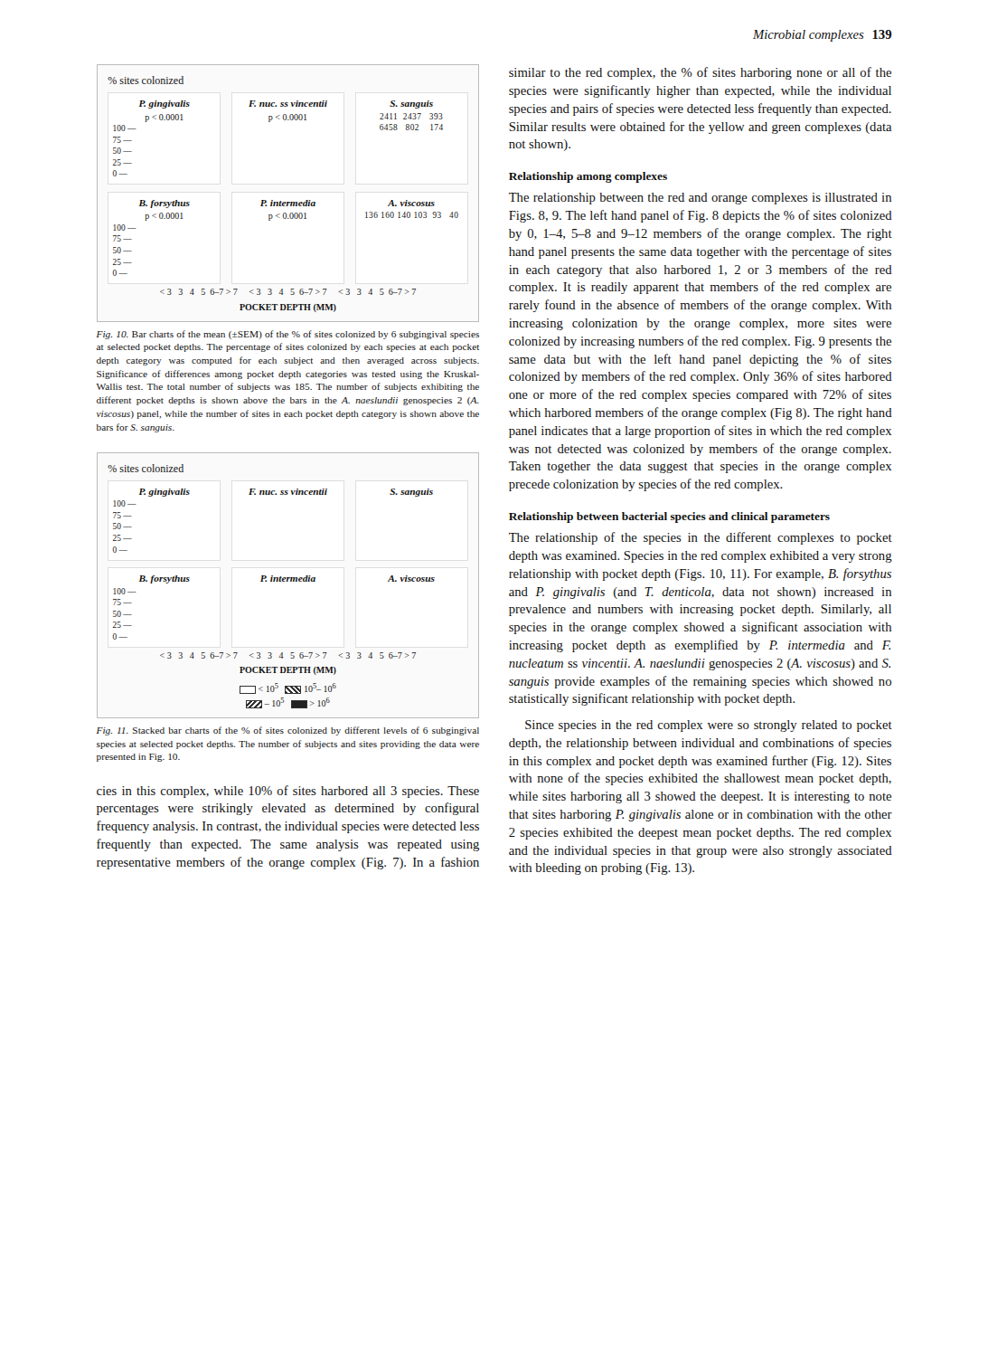Microbial complexes 139
% sites colonized
P. gingivalis p < 0.0001
100 —
75 —
50 —
25 —
0 —
F. nuc. ss vincentii p < 0.0001
S. sanguis
2411 2437 393
6458 802 174
B. forsythus p < 0.0001
100 —
75 —
50 —
25 —
0 —
P. intermedia p < 0.0001
A. viscosus
136 160 140 103 93 40
< 3 3 4 5 6–7 > 7 < 3 3 4 5 6–7 > 7 < 3 3 4 5 6–7 > 7
POCKET DEPTH (MM)
Fig. 10. Bar charts of the mean (±SEM) of the % of sites colonized by 6 subgingival species at selected pocket depths. The percentage of sites colonized by each species at each pocket depth category was computed for each subject and then averaged across subjects. Significance of differences among pocket depth categories was tested using the Kruskal-Wallis test. The total number of subjects was 185. The number of subjects exhibiting the different pocket depths is shown above the bars in the A. naeslundii genospecies 2 (A. viscosus) panel, while the number of sites in each pocket depth category is shown above the bars for S. sanguis.
% sites colonized
P. gingivalis
100 —
75 —
50 —
25 —
0 —
F. nuc. ss vincentii
S. sanguis
B. forsythus
100 —
75 —
50 —
25 —
0 —
P. intermedia
A. viscosus
< 3 3 4 5 6–7 > 7 < 3 3 4 5 6–7 > 7 < 3 3 4 5 6–7 > 7
POCKET DEPTH (MM)
< 105 105– 106
– 105 > 106
Fig. 11. Stacked bar charts of the % of sites colonized by different levels of 6 subgingival species at selected pocket depths. The number of subjects and sites providing the data were presented in Fig. 10.
cies in this complex, while 10% of sites harbored all 3 species. These percentages were strikingly elevated as determined by configural frequency analysis. In contrast, the individual species were detected less frequently than expected. The same analysis was repeated using representative members of the orange complex (Fig. 7). In a fashion similar to the red complex, the % of sites harboring none or all of the species were significantly higher than expected, while the individual species and pairs of species were detected less frequently than expected. Similar results were obtained for the yellow and green complexes (data not shown).
Relationship among complexes
The relationship between the red and orange complexes is illustrated in Figs. 8, 9. The left hand panel of Fig. 8 depicts the % of sites colonized by 0, 1–4, 5–8 and 9–12 members of the orange complex. The right hand panel presents the same data together with the percentage of sites in each category that also harbored 1, 2 or 3 members of the red complex. It is readily apparent that members of the red complex are rarely found in the absence of members of the orange complex. With increasing colonization by the orange complex, more sites were colonized by increasing numbers of the red complex. Fig. 9 presents the same data but with the left hand panel depicting the % of sites colonized by members of the red complex. Only 36% of sites harbored one or more of the red complex species compared with 72% of sites which harbored members of the orange complex (Fig 8). The right hand panel indicates that a large proportion of sites in which the red complex was not detected was colonized by members of the orange complex. Taken together the data suggest that species in the orange complex precede colonization by species of the red complex.
Relationship between bacterial species and clinical parameters
The relationship of the species in the different complexes to pocket depth was examined. Species in the red complex exhibited a very strong relationship with pocket depth (Figs. 10, 11). For example, B. forsythus and P. gingivalis (and T. denticola, data not shown) increased in prevalence and numbers with increasing pocket depth. Similarly, all species in the orange complex showed a significant association with increasing pocket depth as exemplified by P. intermedia and F. nucleatum ss vincentii. A. naeslundii genospecies 2 (A. viscosus) and S. sanguis provide examples of the remaining species which showed no statistically significant relationship with pocket depth.
Since species in the red complex were so strongly related to pocket depth, the relationship between individual and combinations of species in this complex and pocket depth was examined further (Fig. 12). Sites with none of the species exhibited the shallowest mean pocket depth, while sites harboring all 3 showed the deepest. It is interesting to note that sites harboring P. gingivalis alone or in combination with the other 2 species exhibited the deepest mean pocket depths. The red complex and the individual species in that group were also strongly associated with bleeding on probing (Fig. 13).